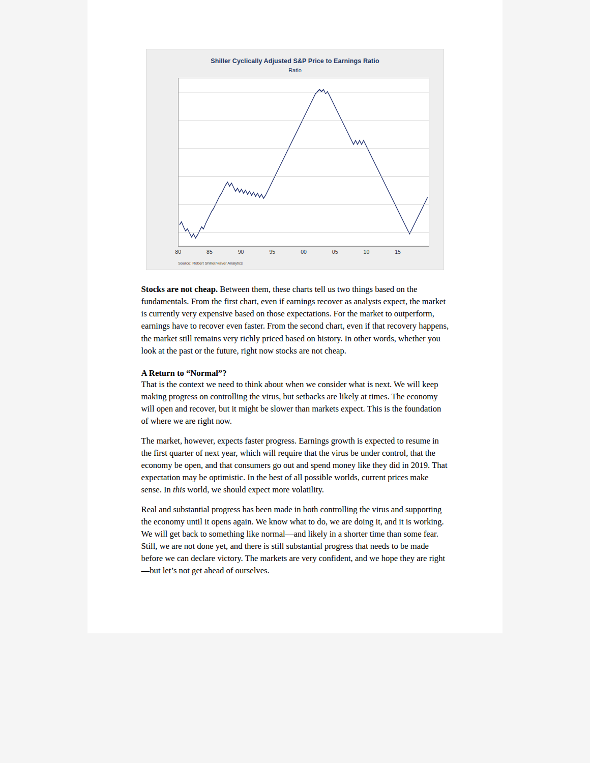Shiller Cyclically Adjusted S&P Price to Earnings Ratio
Ratio
45.0 37.5 30.0 22.5 15.0 7.5 0.0
80 85 90 95 00 05 10 15
Source: Robert Shiller/Haver Analytics
Stocks are not cheap. Between them, these charts tell us two things based on the fundamentals. From the first chart, even if earnings recover as analysts expect, the market is currently very expensive based on those expectations. For the market to outperform, earnings have to recover even faster. From the second chart, even if that recovery happens, the market still remains very richly priced based on history. In other words, whether you look at the past or the future, right now stocks are not cheap.
A Return to “Normal”?
That is the context we need to think about when we consider what is next. We will keep making progress on controlling the virus, but setbacks are likely at times. The economy will open and recover, but it might be slower than markets expect. This is the foundation of where we are right now.
The market, however, expects faster progress. Earnings growth is expected to resume in the first quarter of next year, which will require that the virus be under control, that the economy be open, and that consumers go out and spend money like they did in 2019. That expectation may be optimistic. In the best of all possible worlds, current prices make sense. In this world, we should expect more volatility.
Real and substantial progress has been made in both controlling the virus and supporting the economy until it opens again. We know what to do, we are doing it, and it is working. We will get back to something like normal—and likely in a shorter time than some fear. Still, we are not done yet, and there is still substantial progress that needs to be made before we can declare victory. The markets are very confident, and we hope they are right—but let’s not get ahead of ourselves.